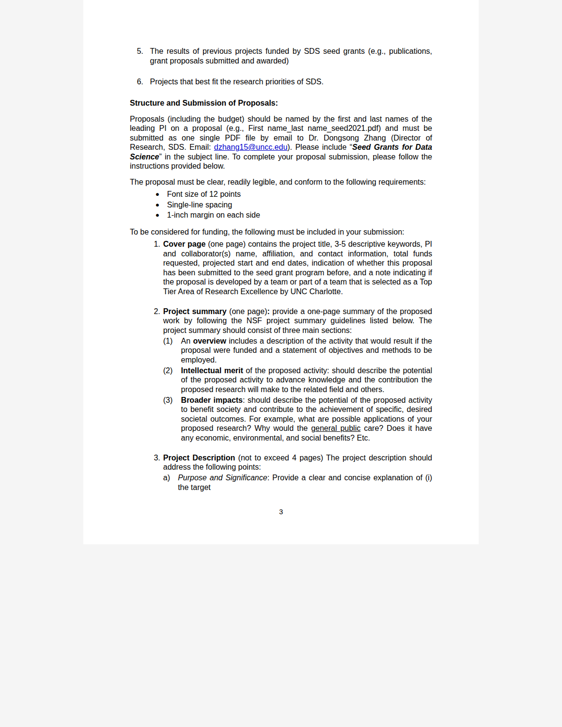5. The results of previous projects funded by SDS seed grants (e.g., publications, grant proposals submitted and awarded)
6. Projects that best fit the research priorities of SDS.
Structure and Submission of Proposals:
Proposals (including the budget) should be named by the first and last names of the leading PI on a proposal (e.g., First name_last name_seed2021.pdf) and must be submitted as one single PDF file by email to Dr. Dongsong Zhang (Director of Research, SDS. Email: dzhang15@uncc.edu). Please include “Seed Grants for Data Science” in the subject line. To complete your proposal submission, please follow the instructions provided below.
The proposal must be clear, readily legible, and conform to the following requirements:
Font size of 12 points
Single-line spacing
1-inch margin on each side
To be considered for funding, the following must be included in your submission:
Cover page (one page) contains the project title, 3-5 descriptive keywords, PI and collaborator(s) name, affiliation, and contact information, total funds requested, projected start and end dates, indication of whether this proposal has been submitted to the seed grant program before, and a note indicating if the proposal is developed by a team or part of a team that is selected as a Top Tier Area of Research Excellence by UNC Charlotte.
Project summary (one page): provide a one-page summary of the proposed work by following the NSF project summary guidelines listed below. The project summary should consist of three main sections:
(1) An overview includes a description of the activity that would result if the proposal were funded and a statement of objectives and methods to be employed.
(2) Intellectual merit of the proposed activity: should describe the potential of the proposed activity to advance knowledge and the contribution the proposed research will make to the related field and others.
(3) Broader impacts: should describe the potential of the proposed activity to benefit society and contribute to the achievement of specific, desired societal outcomes. For example, what are possible applications of your proposed research? Why would the general public care? Does it have any economic, environmental, and social benefits? Etc.
Project Description (not to exceed 4 pages) The project description should address the following points:
a) Purpose and Significance: Provide a clear and concise explanation of (i) the target
3